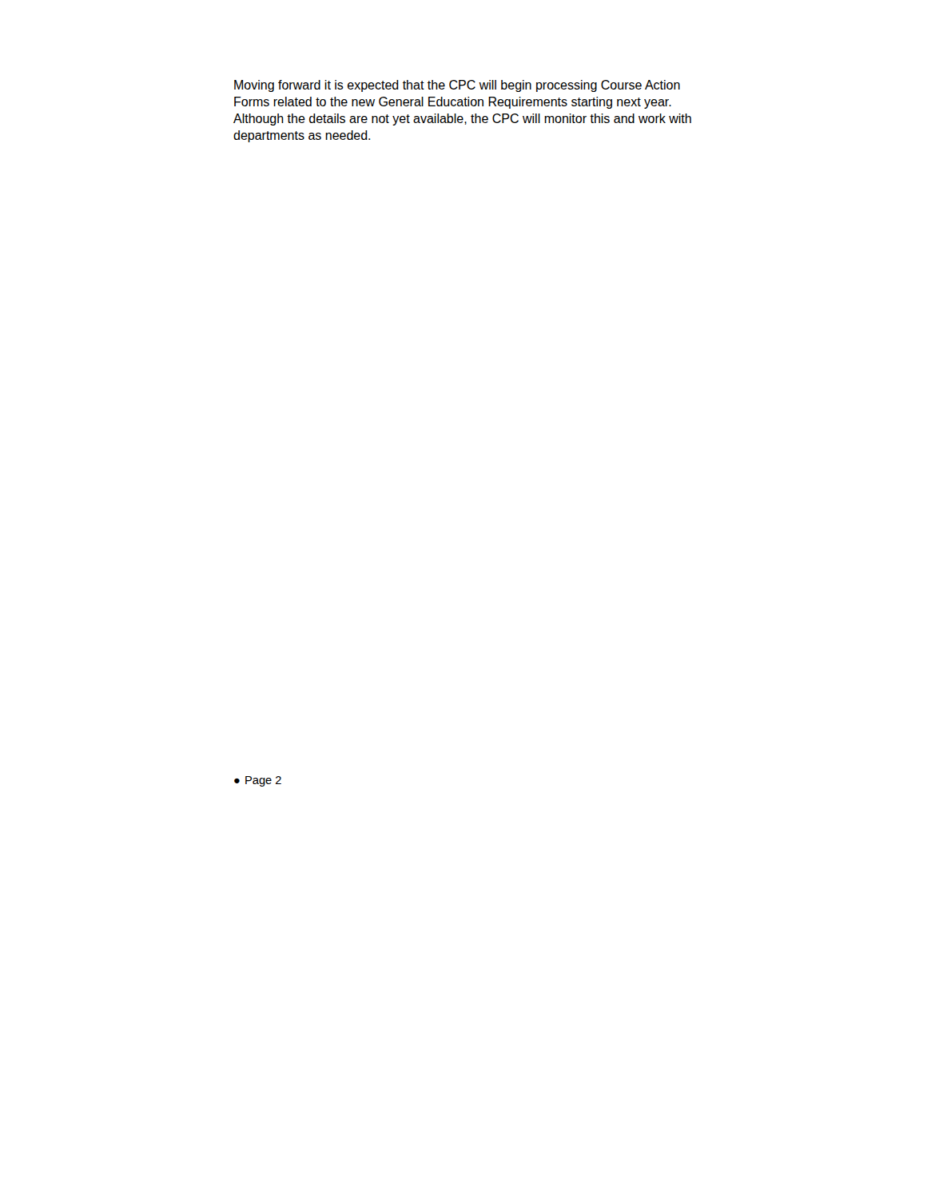Moving forward it is expected that the CPC will begin processing Course Action Forms related to the new General Education Requirements starting next year. Although the details are not yet available, the CPC will monitor this and work with departments as needed.
●Page 2